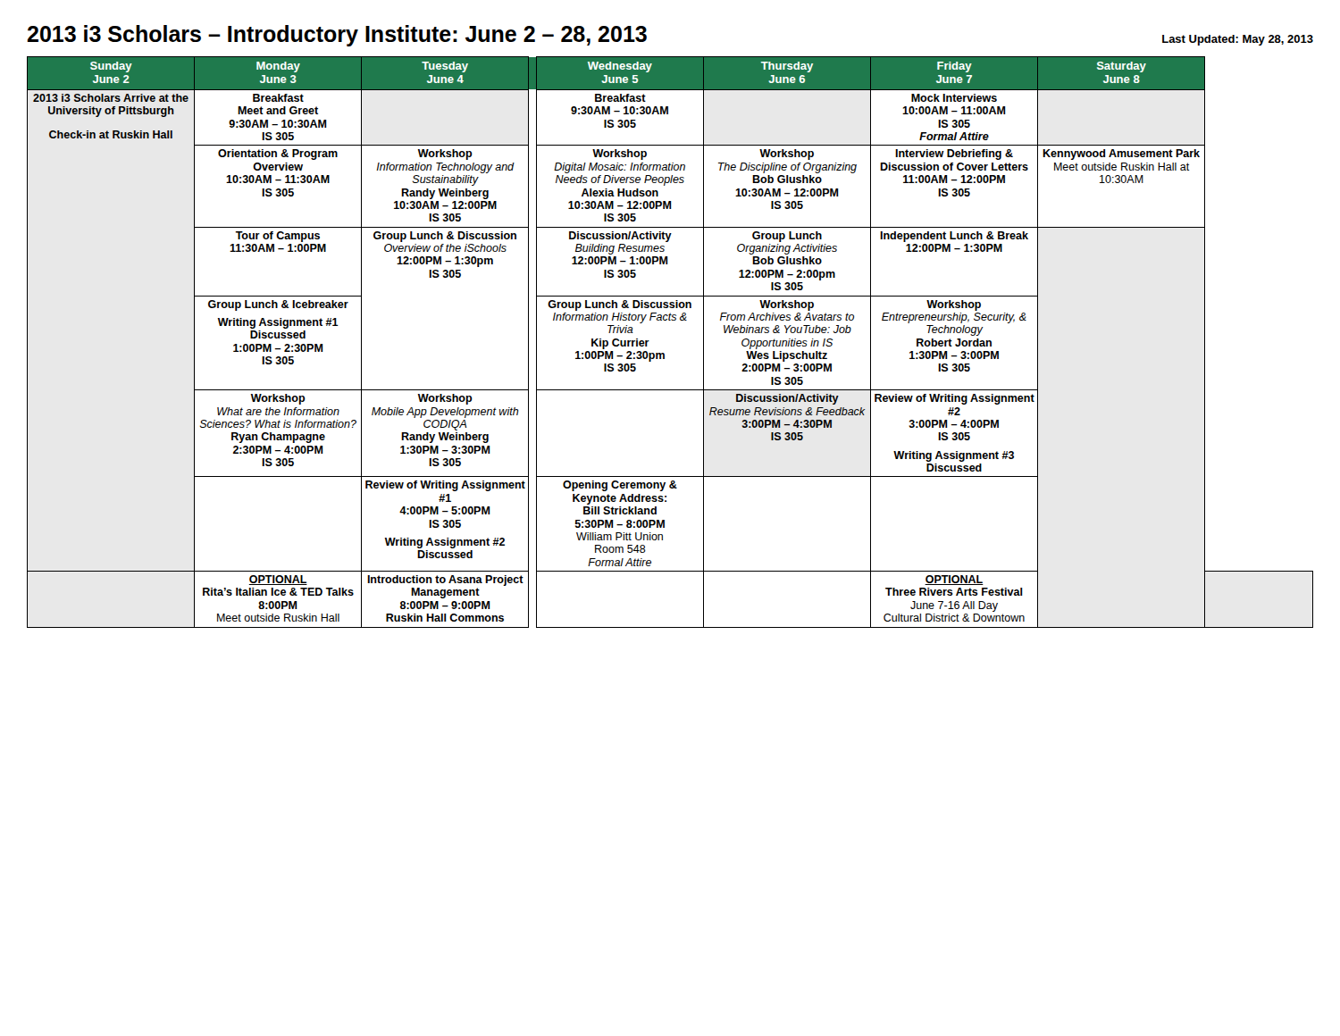2013 i3 Scholars – Introductory Institute: June 2 – 28, 2013
Last Updated: May 28, 2013
| Sunday June 2 | Monday June 3 | Tuesday June 4 | | Wednesday June 5 | Thursday June 6 | Friday June 7 | Saturday June 8 |
| --- | --- | --- | --- | --- | --- | --- | --- |
| 2013 i3 Scholars Arrive at the University of Pittsburgh Check-in at Ruskin Hall | Breakfast Meet and Greet 9:30AM – 10:30AM IS 305 | | | Breakfast 9:30AM – 10:30AM IS 305 | | Mock Interviews 10:00AM – 11:00AM IS 305 Formal Attire | |
| Orientation & Program Overview 10:30AM – 11:30AM IS 305 | Workshop Information Technology and Sustainability Randy Weinberg 10:30AM – 12:00PM IS 305 | | Workshop Digital Mosaic: Information Needs of Diverse Peoples Alexia Hudson 10:30AM – 12:00PM IS 305 | Workshop The Discipline of Organizing Bob Glushko 10:30AM – 12:00PM IS 305 | Interview Debriefing & Discussion of Cover Letters 11:00AM – 12:00PM IS 305 | Kennywood Amusement Park Meet outside Ruskin Hall at 10:30AM |
| Tour of Campus 11:30AM – 1:00PM | Group Lunch & Discussion Overview of the iSchools 12:00PM – 1:30pm IS 305 | | Discussion/Activity Building Resumes 12:00PM – 1:00PM IS 305 | Group Lunch Organizing Activities Bob Glushko 12:00PM – 2:00pm IS 305 | Independent Lunch & Break 12:00PM – 1:30PM | |
| Group Lunch & Icebreaker Writing Assignment #1 Discussed 1:00PM – 2:30PM IS 305 | | Group Lunch & Discussion Information History Facts & Trivia Kip Currier 1:00PM – 2:30pm IS 305 | Workshop From Archives & Avatars to Webinars & YouTube: Job Opportunities in IS Wes Lipschultz 2:00PM – 3:00PM IS 305 | Workshop Entrepreneurship, Security, & Technology Robert Jordan 1:30PM – 3:00PM IS 305 |
| Workshop What are the Information Sciences? What is Information? Ryan Champagne 2:30PM – 4:00PM IS 305 | Workshop Mobile App Development with CODIQA Randy Weinberg 1:30PM – 3:30PM IS 305 | | | Discussion/Activity Resume Revisions & Feedback 3:00PM – 4:30PM IS 305 | Review of Writing Assignment #2 3:00PM – 4:00PM IS 305 Writing Assignment #3 Discussed |
| | Review of Writing Assignment #1 4:00PM – 5:00PM IS 305 Writing Assignment #2 Discussed | | Opening Ceremony & Keynote Address: Bill Strickland 5:30PM – 8:00PM William Pitt Union Room 548 Formal Attire | | |
| | OPTIONAL Rita’s Italian Ice & TED Talks 8:00PM Meet outside Ruskin Hall | Introduction to Asana Project Management 8:00PM – 9:00PM Ruskin Hall Commons | | | | OPTIONAL Three Rivers Arts Festival June 7-16 All Day Cultural District & Downtown | |